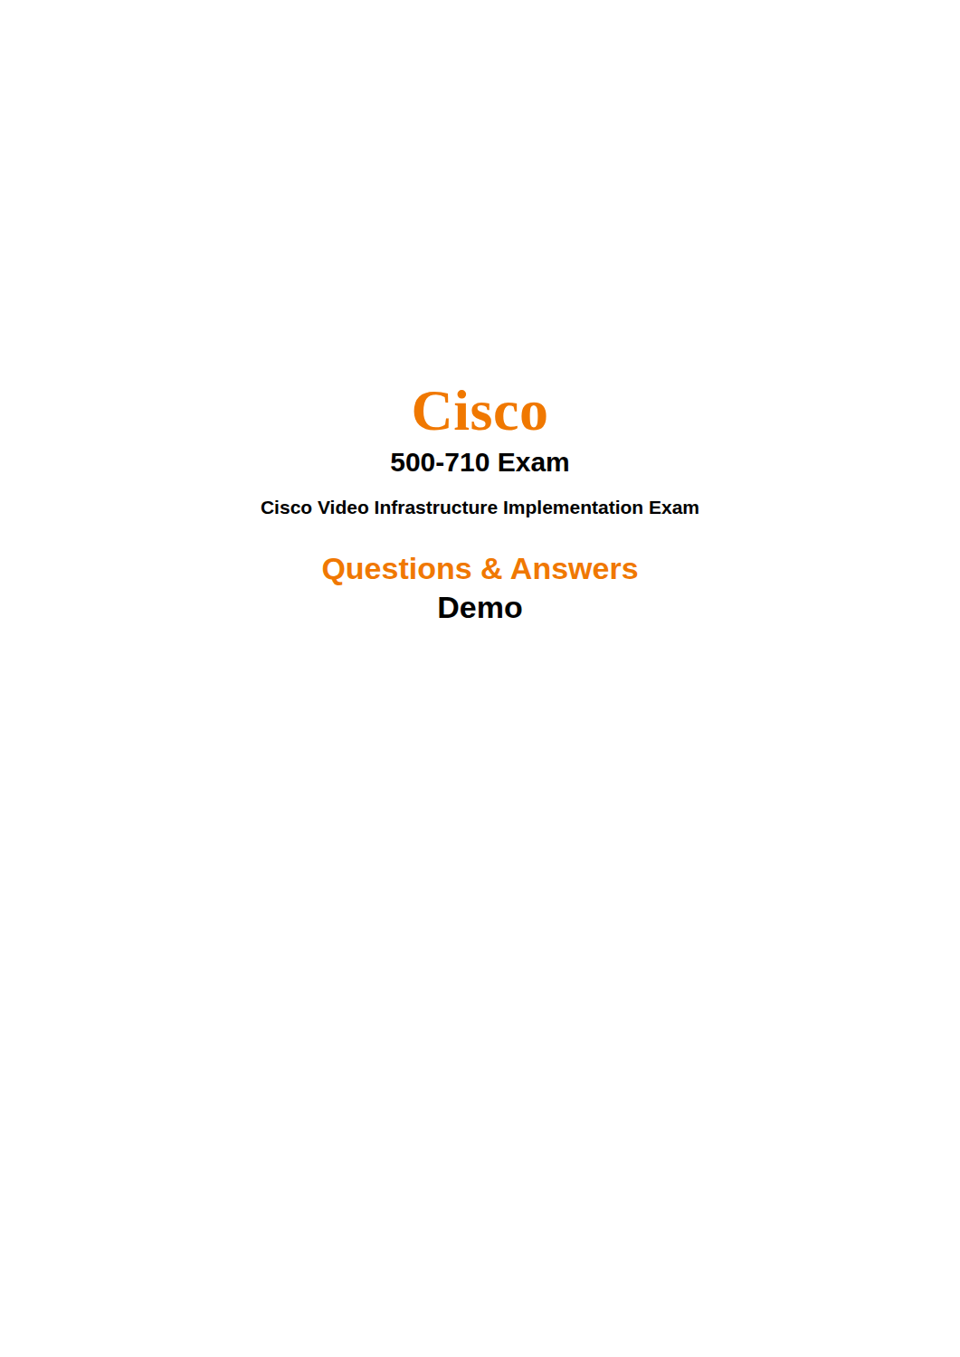Cisco
500-710 Exam
Cisco Video Infrastructure Implementation Exam
Questions & Answers
Demo